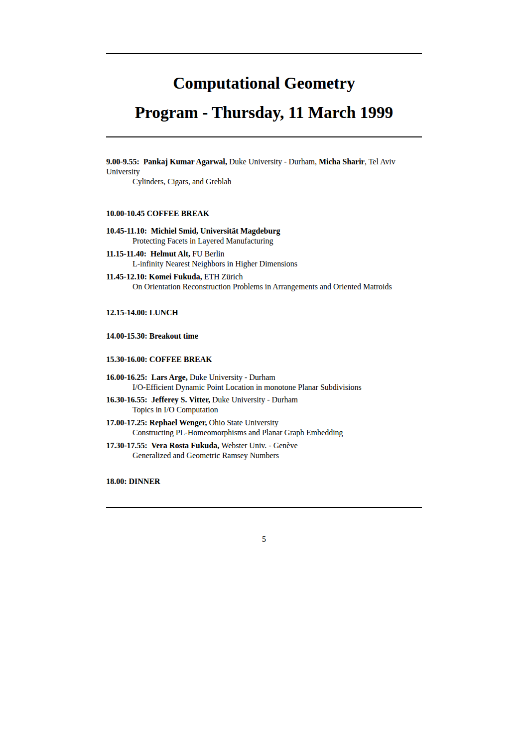Computational Geometry
Program - Thursday, 11 March 1999
9.00-9.55: Pankaj Kumar Agarwal, Duke University - Durham, Micha Sharir, Tel Aviv University
Cylinders, Cigars, and Greblah
10.00-10.45 COFFEE BREAK
10.45-11.10: Michiel Smid, Universität Magdeburg
Protecting Facets in Layered Manufacturing
11.15-11.40: Helmut Alt, FU Berlin
L-infinity Nearest Neighbors in Higher Dimensions
11.45-12.10: Komei Fukuda, ETH Zürich
On Orientation Reconstruction Problems in Arrangements and Oriented Matroids
12.15-14.00: LUNCH
14.00-15.30: Breakout time
15.30-16.00: COFFEE BREAK
16.00-16.25: Lars Arge, Duke University - Durham
I/O-Efficient Dynamic Point Location in monotone Planar Subdivisions
16.30-16.55: Jefferey S. Vitter, Duke University - Durham
Topics in I/O Computation
17.00-17.25: Rephael Wenger, Ohio State University
Constructing PL-Homeomorphisms and Planar Graph Embedding
17.30-17.55: Vera Rosta Fukuda, Webster Univ. - Genève
Generalized and Geometric Ramsey Numbers
18.00: DINNER
5